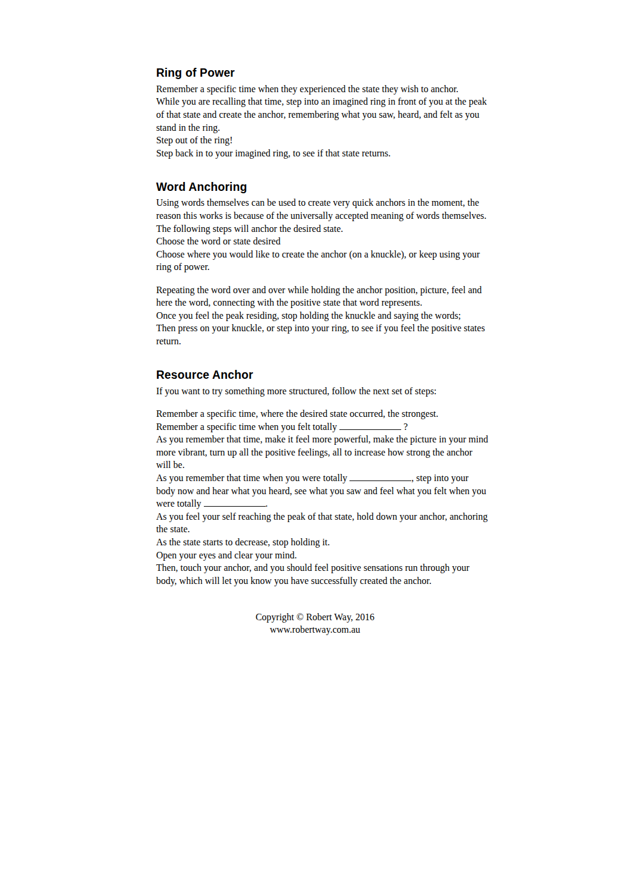Ring of Power
Remember a specific time when they experienced the state they wish to anchor.
While you are recalling that time, step into an imagined ring in front of you at the peak of that state and create the anchor, remembering what you saw, heard, and felt as you stand in the ring.
Step out of the ring!
Step back in to your imagined ring, to see if that state returns.
Word Anchoring
Using words themselves can be used to create very quick anchors in the moment, the reason this works is because of the universally accepted meaning of words themselves. The following steps will anchor the desired state.
Choose the word or state desired
Choose where you would like to create the anchor (on a knuckle), or keep using your ring of power.
Repeating the word over and over while holding the anchor position, picture, feel and here the word, connecting with the positive state that word represents.
Once you feel the peak residing, stop holding the knuckle and saying the words;
Then press on your knuckle, or step into your ring, to see if you feel the positive states return.
Resource Anchor
If you want to try something more structured, follow the next set of steps:
Remember a specific time, where the desired state occurred, the strongest.
Remember a specific time when you felt totally ?
As you remember that time, make it feel more powerful, make the picture in your mind more vibrant, turn up all the positive feelings, all to increase how strong the anchor will be.
As you remember that time when you were totally , step into your body now and hear what you heard, see what you saw and feel what you felt when you were totally .
As you feel your self reaching the peak of that state, hold down your anchor, anchoring the state.
As the state starts to decrease, stop holding it.
Open your eyes and clear your mind.
Then, touch your anchor, and you should feel positive sensations run through your body, which will let you know you have successfully created the anchor.
Copyright © Robert Way, 2016
www.robertway.com.au